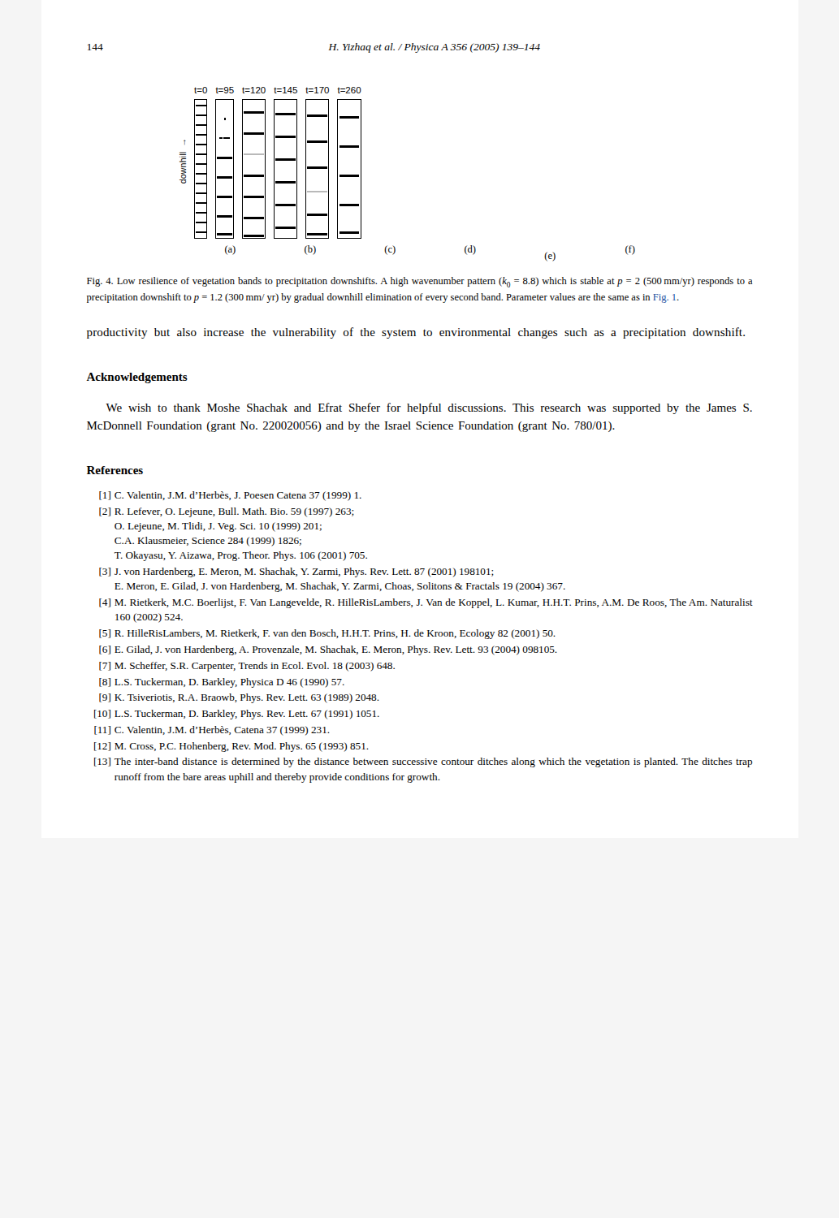144 H. Yizhaq et al. / Physica A 356 (2005) 139–144
downhill →
t=0
t=95
t=120
t=145
t=170
t=260
(a) (b) (c) (d) (e) (f)
Fig. 4. Low resilience of vegetation bands to precipitation downshifts. A high wavenumber pattern (k0 = 8.8) which is stable at p = 2 (500 mm/yr) responds to a precipitation downshift to p = 1.2 (300 mm/ yr) by gradual downhill elimination of every second band. Parameter values are the same as in Fig. 1.
productivity but also increase the vulnerability of the system to environmental changes such as a precipitation downshift.
Acknowledgements
We wish to thank Moshe Shachak and Efrat Shefer for helpful discussions. This research was supported by the James S. McDonnell Foundation (grant No. 220020056) and by the Israel Science Foundation (grant No. 780/01).
References
[1] C. Valentin, J.M. d’Herbès, J. Poesen Catena 37 (1999) 1.
[2] R. Lefever, O. Lejeune, Bull. Math. Bio. 59 (1997) 263; O. Lejeune, M. Tlidi, J. Veg. Sci. 10 (1999) 201; C.A. Klausmeier, Science 284 (1999) 1826; T. Okayasu, Y. Aizawa, Prog. Theor. Phys. 106 (2001) 705.
[3] J. von Hardenberg, E. Meron, M. Shachak, Y. Zarmi, Phys. Rev. Lett. 87 (2001) 198101; E. Meron, E. Gilad, J. von Hardenberg, M. Shachak, Y. Zarmi, Choas, Solitons & Fractals 19 (2004) 367.
[4] M. Rietkerk, M.C. Boerlijst, F. Van Langevelde, R. HilleRisLambers, J. Van de Koppel, L. Kumar, H.H.T. Prins, A.M. De Roos, The Am. Naturalist 160 (2002) 524.
[5] R. HilleRisLambers, M. Rietkerk, F. van den Bosch, H.H.T. Prins, H. de Kroon, Ecology 82 (2001) 50.
[6] E. Gilad, J. von Hardenberg, A. Provenzale, M. Shachak, E. Meron, Phys. Rev. Lett. 93 (2004) 098105.
[7] M. Scheffer, S.R. Carpenter, Trends in Ecol. Evol. 18 (2003) 648.
[8] L.S. Tuckerman, D. Barkley, Physica D 46 (1990) 57.
[9] K. Tsiveriotis, R.A. Braowb, Phys. Rev. Lett. 63 (1989) 2048.
[10] L.S. Tuckerman, D. Barkley, Phys. Rev. Lett. 67 (1991) 1051.
[11] C. Valentin, J.M. d’Herbès, Catena 37 (1999) 231.
[12] M. Cross, P.C. Hohenberg, Rev. Mod. Phys. 65 (1993) 851.
[13] The inter-band distance is determined by the distance between successive contour ditches along which the vegetation is planted. The ditches trap runoff from the bare areas uphill and thereby provide conditions for growth.